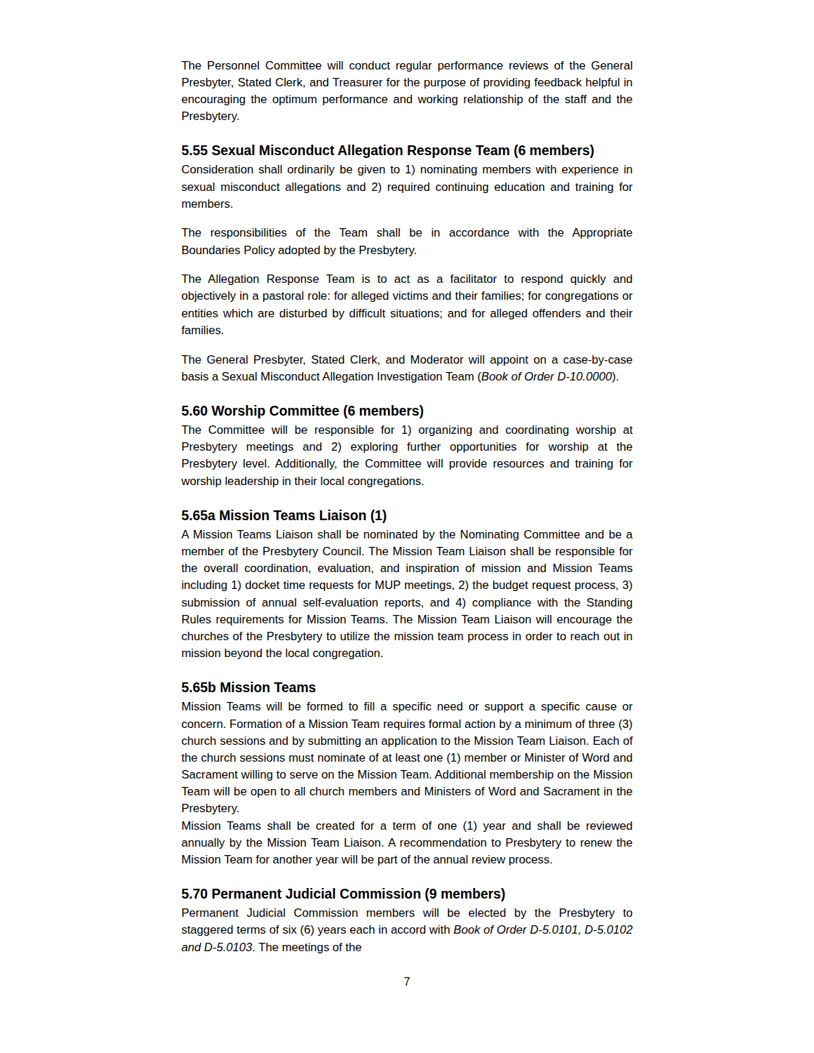The Personnel Committee will conduct regular performance reviews of the General Presbyter, Stated Clerk, and Treasurer for the purpose of providing feedback helpful in encouraging the optimum performance and working relationship of the staff and the Presbytery.
5.55 Sexual Misconduct Allegation Response Team (6 members)
Consideration shall ordinarily be given to 1) nominating members with experience in sexual misconduct allegations and 2) required continuing education and training for members.
The responsibilities of the Team shall be in accordance with the Appropriate Boundaries Policy adopted by the Presbytery.
The Allegation Response Team is to act as a facilitator to respond quickly and objectively in a pastoral role: for alleged victims and their families; for congregations or entities which are disturbed by difficult situations; and for alleged offenders and their families.
The General Presbyter, Stated Clerk, and Moderator will appoint on a case-by-case basis a Sexual Misconduct Allegation Investigation Team (Book of Order D-10.0000).
5.60 Worship Committee (6 members)
The Committee will be responsible for 1) organizing and coordinating worship at Presbytery meetings and 2) exploring further opportunities for worship at the Presbytery level. Additionally, the Committee will provide resources and training for worship leadership in their local congregations.
5.65a Mission Teams Liaison (1)
A Mission Teams Liaison shall be nominated by the Nominating Committee and be a member of the Presbytery Council. The Mission Team Liaison shall be responsible for the overall coordination, evaluation, and inspiration of mission and Mission Teams including 1) docket time requests for MUP meetings, 2) the budget request process, 3) submission of annual self-evaluation reports, and 4) compliance with the Standing Rules requirements for Mission Teams. The Mission Team Liaison will encourage the churches of the Presbytery to utilize the mission team process in order to reach out in mission beyond the local congregation.
5.65b Mission Teams
Mission Teams will be formed to fill a specific need or support a specific cause or concern. Formation of a Mission Team requires formal action by a minimum of three (3) church sessions and by submitting an application to the Mission Team Liaison. Each of the church sessions must nominate of at least one (1) member or Minister of Word and Sacrament willing to serve on the Mission Team. Additional membership on the Mission Team will be open to all church members and Ministers of Word and Sacrament in the Presbytery.
Mission Teams shall be created for a term of one (1) year and shall be reviewed annually by the Mission Team Liaison. A recommendation to Presbytery to renew the Mission Team for another year will be part of the annual review process.
5.70 Permanent Judicial Commission (9 members)
Permanent Judicial Commission members will be elected by the Presbytery to staggered terms of six (6) years each in accord with Book of Order D-5.0101, D-5.0102 and D-5.0103. The meetings of the
7